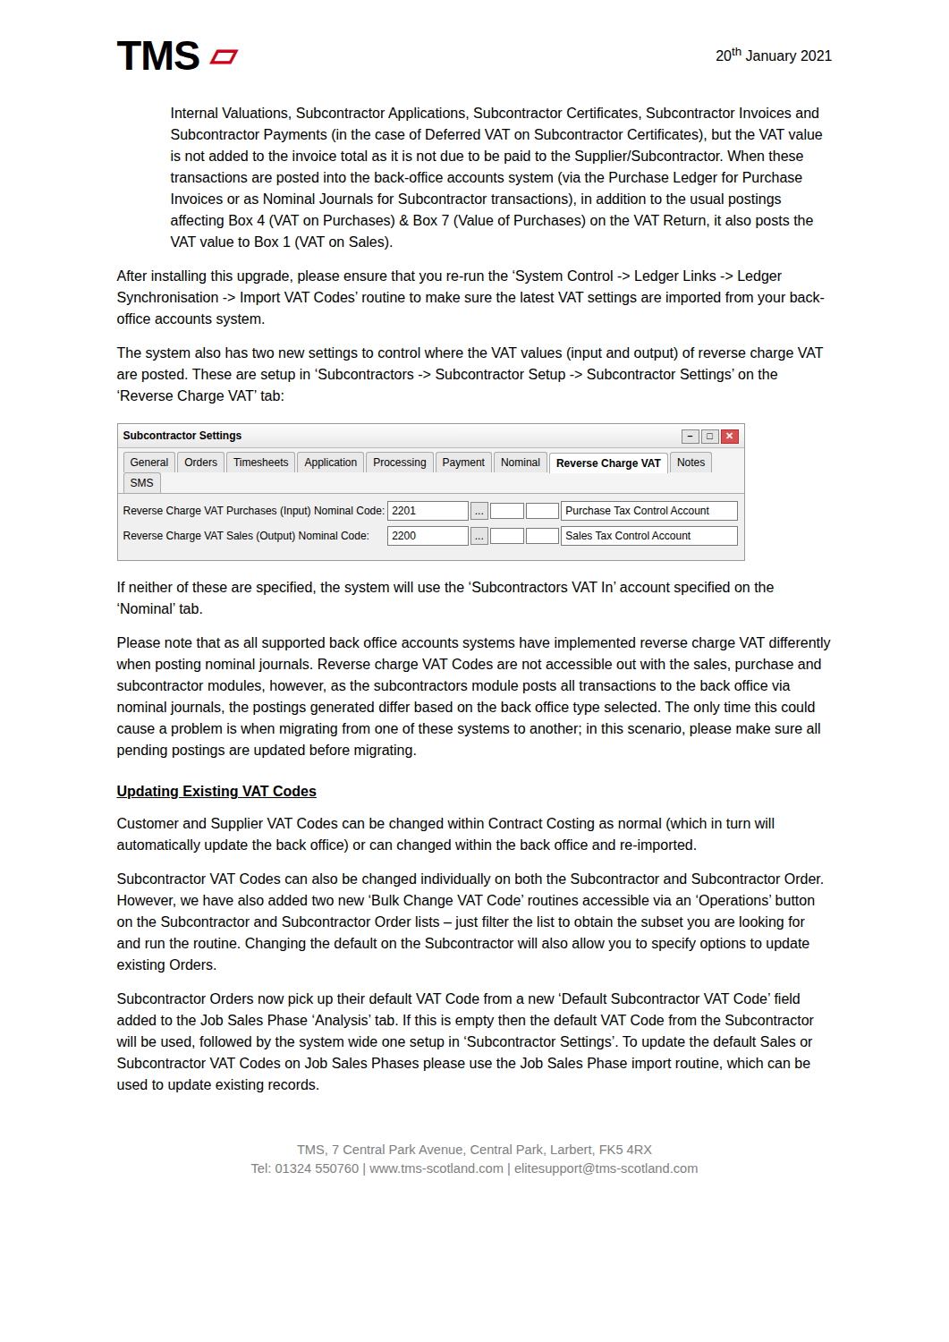TMS ▱
20th January 2021
Internal Valuations, Subcontractor Applications, Subcontractor Certificates, Subcontractor Invoices and Subcontractor Payments (in the case of Deferred VAT on Subcontractor Certificates), but the VAT value is not added to the invoice total as it is not due to be paid to the Supplier/Subcontractor. When these transactions are posted into the back-office accounts system (via the Purchase Ledger for Purchase Invoices or as Nominal Journals for Subcontractor transactions), in addition to the usual postings affecting Box 4 (VAT on Purchases) & Box 7 (Value of Purchases) on the VAT Return, it also posts the VAT value to Box 1 (VAT on Sales).
After installing this upgrade, please ensure that you re-run the ‘System Control -> Ledger Links -> Ledger Synchronisation -> Import VAT Codes’ routine to make sure the latest VAT settings are imported from your back-office accounts system.
The system also has two new settings to control where the VAT values (input and output) of reverse charge VAT are posted. These are setup in ‘Subcontractors -> Subcontractor Setup -> Subcontractor Settings’ on the ‘Reverse Charge VAT’ tab:
Subcontractor Settings –□✕
General
Orders
Timesheets
Application
Processing
Payment
Nominal
Reverse Charge VAT
Notes
SMS
Reverse Charge VAT Purchases (Input) Nominal Code:
2201
...
Purchase Tax Control Account
Reverse Charge VAT Sales (Output) Nominal Code:
2200
...
Sales Tax Control Account
If neither of these are specified, the system will use the ‘Subcontractors VAT In’ account specified on the ‘Nominal’ tab.
Please note that as all supported back office accounts systems have implemented reverse charge VAT differently when posting nominal journals. Reverse charge VAT Codes are not accessible out with the sales, purchase and subcontractor modules, however, as the subcontractors module posts all transactions to the back office via nominal journals, the postings generated differ based on the back office type selected. The only time this could cause a problem is when migrating from one of these systems to another; in this scenario, please make sure all pending postings are updated before migrating.
Updating Existing VAT Codes
Customer and Supplier VAT Codes can be changed within Contract Costing as normal (which in turn will automatically update the back office) or can changed within the back office and re-imported.
Subcontractor VAT Codes can also be changed individually on both the Subcontractor and Subcontractor Order. However, we have also added two new ‘Bulk Change VAT Code’ routines accessible via an ‘Operations’ button on the Subcontractor and Subcontractor Order lists – just filter the list to obtain the subset you are looking for and run the routine. Changing the default on the Subcontractor will also allow you to specify options to update existing Orders.
Subcontractor Orders now pick up their default VAT Code from a new ‘Default Subcontractor VAT Code’ field added to the Job Sales Phase ‘Analysis’ tab. If this is empty then the default VAT Code from the Subcontractor will be used, followed by the system wide one setup in ‘Subcontractor Settings’. To update the default Sales or Subcontractor VAT Codes on Job Sales Phases please use the Job Sales Phase import routine, which can be used to update existing records.
TMS, 7 Central Park Avenue, Central Park, Larbert, FK5 4RX
Tel: 01324 550760 | www.tms-scotland.com | elitesupport@tms-scotland.com